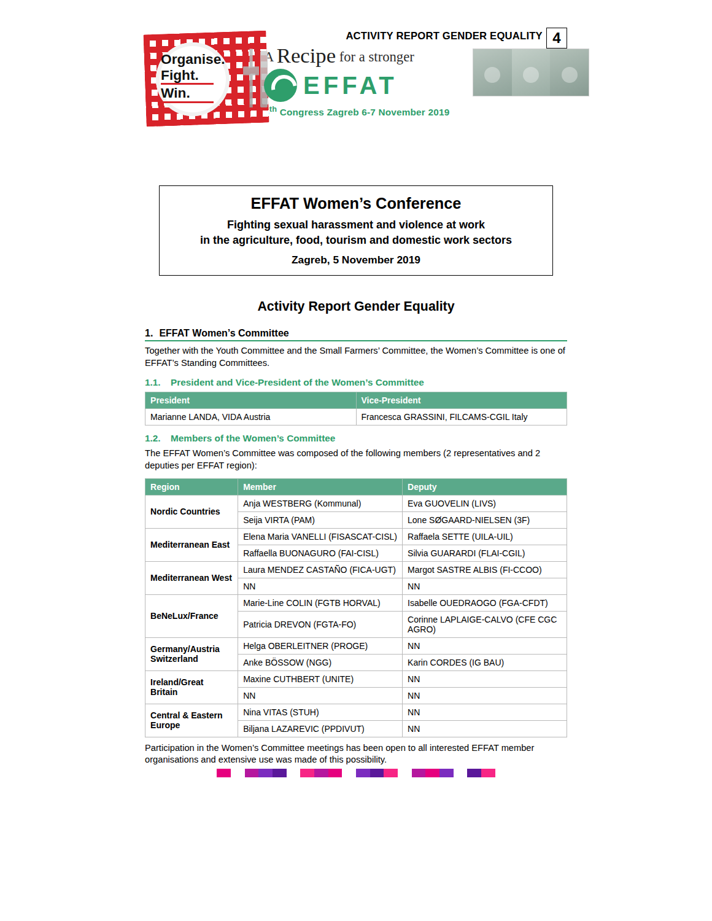ACTIVITY REPORT GENDER EQUALITY
4
Organise. Fight. Win.
A Recipe for a stronger
EFFAT
5th Congress Zagreb 6-7 November 2019
EFFAT Women’s Conference
Fighting sexual harassment and violence at work
in the agriculture, food, tourism and domestic work sectors
Zagreb, 5 November 2019
Activity Report Gender Equality
1. EFFAT Women’s Committee
Together with the Youth Committee and the Small Farmers’ Committee, the Women’s Committee is one of EFFAT’s Standing Committees.
1.1. President and Vice-President of the Women’s Committee
| President | Vice-President |
| --- | --- |
| Marianne LANDA, VIDA Austria | Francesca GRASSINI, FILCAMS-CGIL Italy |
1.2. Members of the Women’s Committee
The EFFAT Women’s Committee was composed of the following members (2 representatives and 2 deputies per EFFAT region):
| Region | Member | Deputy |
| --- | --- | --- |
| Nordic Countries | Anja WESTBERG (Kommunal) | Eva GUOVELIN (LIVS) |
| Seija VIRTA (PAM) | Lone SØGAARD-NIELSEN (3F) |
| Mediterranean East | Elena Maria VANELLI (FISASCAT-CISL) | Raffaela SETTE (UILA-UIL) |
| Raffaella BUONAGURO (FAI-CISL) | Silvia GUARARDI (FLAI-CGIL) |
| Mediterranean West | Laura MENDEZ CASTAÑO (FICA-UGT) | Margot SASTRE ALBIS (FI-CCOO) |
| NN | NN |
| BeNeLux/France | Marie-Line COLIN (FGTB HORVAL) | Isabelle OUEDRAOGO (FGA-CFDT) |
| Patricia DREVON (FGTA-FO) | Corinne LAPLAIGE-CALVO (CFE CGC AGRO) |
| Germany/Austria Switzerland | Helga OBERLEITNER (PROGE) | NN |
| Anke BÖSSOW (NGG) | Karin CORDES (IG BAU) |
| Ireland/Great Britain | Maxine CUTHBERT (UNITE) | NN |
| NN | NN |
| Central & Eastern Europe | Nina VITAS (STUH) | NN |
| Biljana LAZAREVIC (PPDIVUT) | NN |
Participation in the Women’s Committee meetings has been open to all interested EFFAT member organisations and extensive use was made of this possibility.